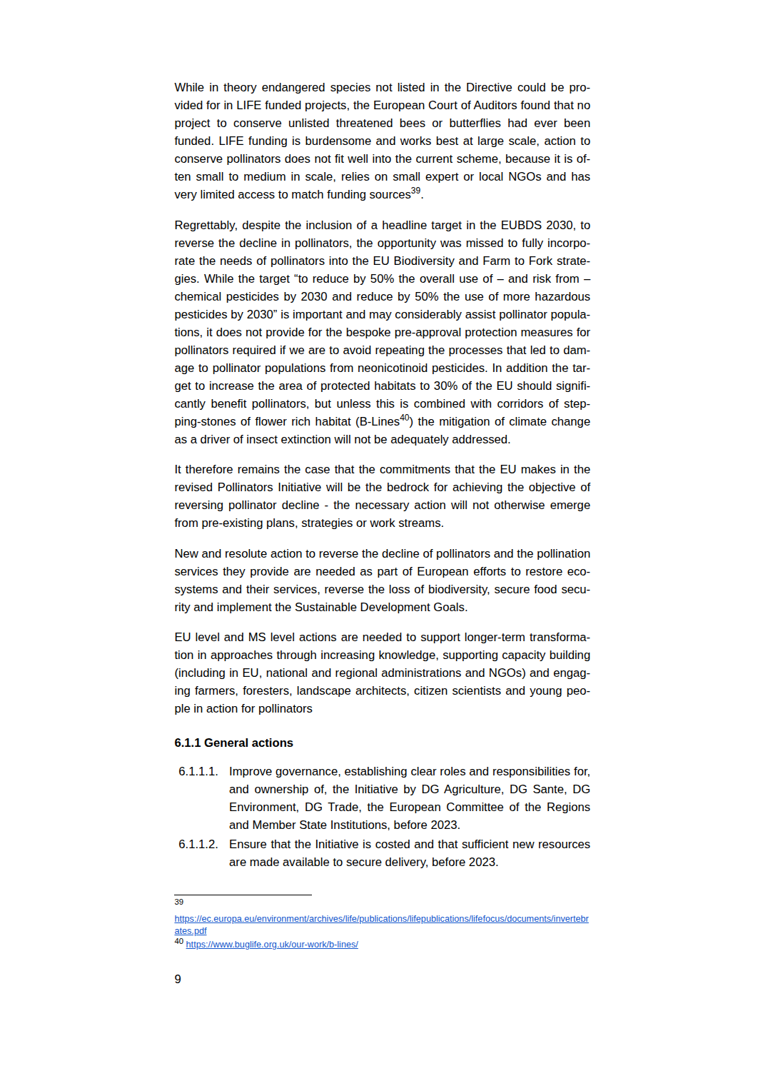While in theory endangered species not listed in the Directive could be provided for in LIFE funded projects, the European Court of Auditors found that no project to conserve unlisted threatened bees or butterflies had ever been funded. LIFE funding is burdensome and works best at large scale, action to conserve pollinators does not fit well into the current scheme, because it is often small to medium in scale, relies on small expert or local NGOs and has very limited access to match funding sources39.
Regrettably, despite the inclusion of a headline target in the EUBDS 2030, to reverse the decline in pollinators, the opportunity was missed to fully incorporate the needs of pollinators into the EU Biodiversity and Farm to Fork strategies. While the target “to reduce by 50% the overall use of – and risk from – chemical pesticides by 2030 and reduce by 50% the use of more hazardous pesticides by 2030” is important and may considerably assist pollinator populations, it does not provide for the bespoke pre-approval protection measures for pollinators required if we are to avoid repeating the processes that led to damage to pollinator populations from neonicotinoid pesticides. In addition the target to increase the area of protected habitats to 30% of the EU should significantly benefit pollinators, but unless this is combined with corridors of stepping-stones of flower rich habitat (B-Lines40) the mitigation of climate change as a driver of insect extinction will not be adequately addressed.
It therefore remains the case that the commitments that the EU makes in the revised Pollinators Initiative will be the bedrock for achieving the objective of reversing pollinator decline - the necessary action will not otherwise emerge from pre-existing plans, strategies or work streams.
New and resolute action to reverse the decline of pollinators and the pollination services they provide are needed as part of European efforts to restore ecosystems and their services, reverse the loss of biodiversity, secure food security and implement the Sustainable Development Goals.
EU level and MS level actions are needed to support longer-term transformation in approaches through increasing knowledge, supporting capacity building (including in EU, national and regional administrations and NGOs) and engaging farmers, foresters, landscape architects, citizen scientists and young people in action for pollinators
6.1.1 General actions
6.1.1.1. Improve governance, establishing clear roles and responsibilities for, and ownership of, the Initiative by DG Agriculture, DG Sante, DG Environment, DG Trade, the European Committee of the Regions and Member State Institutions, before 2023.
6.1.1.2. Ensure that the Initiative is costed and that sufficient new resources are made available to secure delivery, before 2023.
39
https://ec.europa.eu/environment/archives/life/publications/lifepublications/lifefocus/documents/invertebrates.pdf
40 https://www.buglife.org.uk/our-work/b-lines/
9